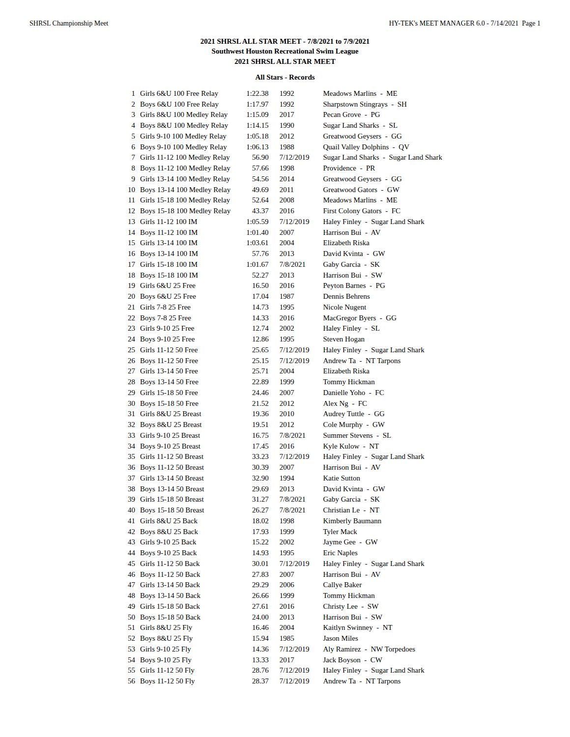SHRSL Championship Meet HY-TEK's MEET MANAGER 6.0 - 7/14/2021 Page 1
2021 SHRSL ALL STAR MEET - 7/8/2021 to 7/9/2021
Southwest Houston Recreational Swim League
2021 SHRSL ALL STAR MEET
All Stars - Records
| 1 | Girls 6&U 100 Free Relay | 1:22.38 | 1992 | Meadows Marlins - ME |
| 2 | Boys 6&U 100 Free Relay | 1:17.97 | 1992 | Sharpstown Stingrays - SH |
| 3 | Girls 8&U 100 Medley Relay | 1:15.09 | 2017 | Pecan Grove - PG |
| 4 | Boys 8&U 100 Medley Relay | 1:14.15 | 1990 | Sugar Land Sharks - SL |
| 5 | Girls 9-10 100 Medley Relay | 1:05.18 | 2012 | Greatwood Geysers - GG |
| 6 | Boys 9-10 100 Medley Relay | 1:06.13 | 1988 | Quail Valley Dolphins - QV |
| 7 | Girls 11-12 100 Medley Relay | 56.90 | 7/12/2019 | Sugar Land Sharks - Sugar Land Shark |
| 8 | Boys 11-12 100 Medley Relay | 57.66 | 1998 | Providence - PR |
| 9 | Girls 13-14 100 Medley Relay | 54.56 | 2014 | Greatwood Geysers - GG |
| 10 | Boys 13-14 100 Medley Relay | 49.69 | 2011 | Greatwood Gators - GW |
| 11 | Girls 15-18 100 Medley Relay | 52.64 | 2008 | Meadows Marlins - ME |
| 12 | Boys 15-18 100 Medley Relay | 43.37 | 2016 | First Colony Gators - FC |
| 13 | Girls 11-12 100 IM | 1:05.59 | 7/12/2019 | Haley Finley - Sugar Land Shark |
| 14 | Boys 11-12 100 IM | 1:01.40 | 2007 | Harrison Bui - AV |
| 15 | Girls 13-14 100 IM | 1:03.61 | 2004 | Elizabeth Riska |
| 16 | Boys 13-14 100 IM | 57.76 | 2013 | David Kvinta - GW |
| 17 | Girls 15-18 100 IM | 1:01.67 | 7/8/2021 | Gaby Garcia - SK |
| 18 | Boys 15-18 100 IM | 52.27 | 2013 | Harrison Bui - SW |
| 19 | Girls 6&U 25 Free | 16.50 | 2016 | Peyton Barnes - PG |
| 20 | Boys 6&U 25 Free | 17.04 | 1987 | Dennis Behrens |
| 21 | Girls 7-8 25 Free | 14.73 | 1995 | Nicole Nugent |
| 22 | Boys 7-8 25 Free | 14.33 | 2016 | MacGregor Byers - GG |
| 23 | Girls 9-10 25 Free | 12.74 | 2002 | Haley Finley - SL |
| 24 | Boys 9-10 25 Free | 12.86 | 1995 | Steven Hogan |
| 25 | Girls 11-12 50 Free | 25.65 | 7/12/2019 | Haley Finley - Sugar Land Shark |
| 26 | Boys 11-12 50 Free | 25.15 | 7/12/2019 | Andrew Ta - NT Tarpons |
| 27 | Girls 13-14 50 Free | 25.71 | 2004 | Elizabeth Riska |
| 28 | Boys 13-14 50 Free | 22.89 | 1999 | Tommy Hickman |
| 29 | Girls 15-18 50 Free | 24.46 | 2007 | Danielle Yoho - FC |
| 30 | Boys 15-18 50 Free | 21.52 | 2012 | Alex Ng - FC |
| 31 | Girls 8&U 25 Breast | 19.36 | 2010 | Audrey Tuttle - GG |
| 32 | Boys 8&U 25 Breast | 19.51 | 2012 | Cole Murphy - GW |
| 33 | Girls 9-10 25 Breast | 16.75 | 7/8/2021 | Summer Stevens - SL |
| 34 | Boys 9-10 25 Breast | 17.45 | 2016 | Kyle Kulow - NT |
| 35 | Girls 11-12 50 Breast | 33.23 | 7/12/2019 | Haley Finley - Sugar Land Shark |
| 36 | Boys 11-12 50 Breast | 30.39 | 2007 | Harrison Bui - AV |
| 37 | Girls 13-14 50 Breast | 32.90 | 1994 | Katie Sutton |
| 38 | Boys 13-14 50 Breast | 29.69 | 2013 | David Kvinta - GW |
| 39 | Girls 15-18 50 Breast | 31.27 | 7/8/2021 | Gaby Garcia - SK |
| 40 | Boys 15-18 50 Breast | 26.27 | 7/8/2021 | Christian Le - NT |
| 41 | Girls 8&U 25 Back | 18.02 | 1998 | Kimberly Baumann |
| 42 | Boys 8&U 25 Back | 17.93 | 1999 | Tyler Mack |
| 43 | Girls 9-10 25 Back | 15.22 | 2002 | Jayme Gee - GW |
| 44 | Boys 9-10 25 Back | 14.93 | 1995 | Eric Naples |
| 45 | Girls 11-12 50 Back | 30.01 | 7/12/2019 | Haley Finley - Sugar Land Shark |
| 46 | Boys 11-12 50 Back | 27.83 | 2007 | Harrison Bui - AV |
| 47 | Girls 13-14 50 Back | 29.29 | 2006 | Callye Baker |
| 48 | Boys 13-14 50 Back | 26.66 | 1999 | Tommy Hickman |
| 49 | Girls 15-18 50 Back | 27.61 | 2016 | Christy Lee - SW |
| 50 | Boys 15-18 50 Back | 24.00 | 2013 | Harrison Bui - SW |
| 51 | Girls 8&U 25 Fly | 16.46 | 2004 | Kaitlyn Swinney - NT |
| 52 | Boys 8&U 25 Fly | 15.94 | 1985 | Jason Miles |
| 53 | Girls 9-10 25 Fly | 14.36 | 7/12/2019 | Aly Ramirez - NW Torpedoes |
| 54 | Boys 9-10 25 Fly | 13.33 | 2017 | Jack Boyson - CW |
| 55 | Girls 11-12 50 Fly | 28.76 | 7/12/2019 | Haley Finley - Sugar Land Shark |
| 56 | Boys 11-12 50 Fly | 28.37 | 7/12/2019 | Andrew Ta - NT Tarpons |